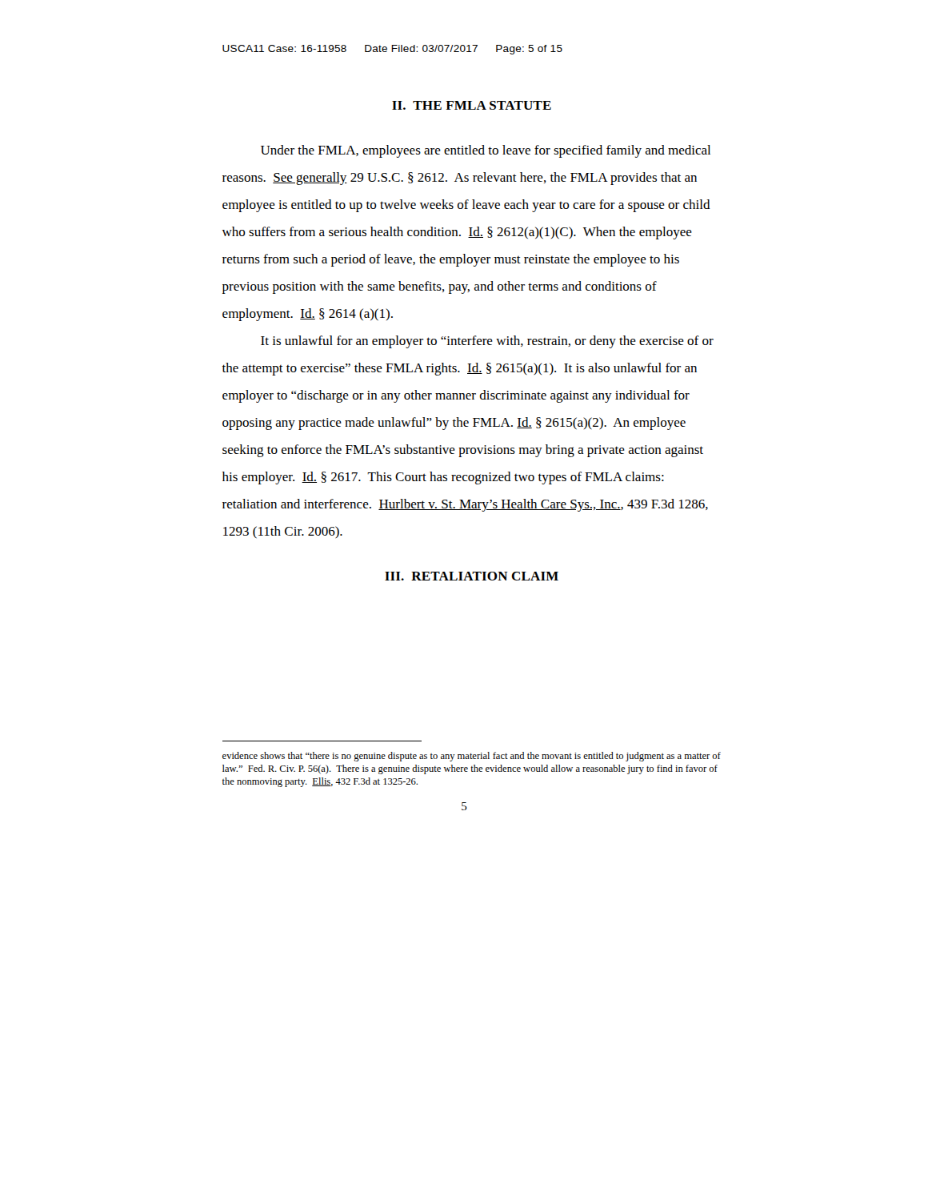USCA11 Case: 16-11958 Date Filed: 03/07/2017 Page: 5 of 15
II. THE FMLA STATUTE
Under the FMLA, employees are entitled to leave for specified family and medical reasons. See generally 29 U.S.C. § 2612. As relevant here, the FMLA provides that an employee is entitled to up to twelve weeks of leave each year to care for a spouse or child who suffers from a serious health condition. Id. § 2612(a)(1)(C). When the employee returns from such a period of leave, the employer must reinstate the employee to his previous position with the same benefits, pay, and other terms and conditions of employment. Id. § 2614 (a)(1).
It is unlawful for an employer to “interfere with, restrain, or deny the exercise of or the attempt to exercise” these FMLA rights. Id. § 2615(a)(1). It is also unlawful for an employer to “discharge or in any other manner discriminate against any individual for opposing any practice made unlawful” by the FMLA. Id. § 2615(a)(2). An employee seeking to enforce the FMLA’s substantive provisions may bring a private action against his employer. Id. § 2617. This Court has recognized two types of FMLA claims: retaliation and interference. Hurlbert v. St. Mary’s Health Care Sys., Inc., 439 F.3d 1286, 1293 (11th Cir. 2006).
III. RETALIATION CLAIM
evidence shows that “there is no genuine dispute as to any material fact and the movant is entitled to judgment as a matter of law.” Fed. R. Civ. P. 56(a). There is a genuine dispute where the evidence would allow a reasonable jury to find in favor of the nonmoving party. Ellis, 432 F.3d at 1325-26.
5